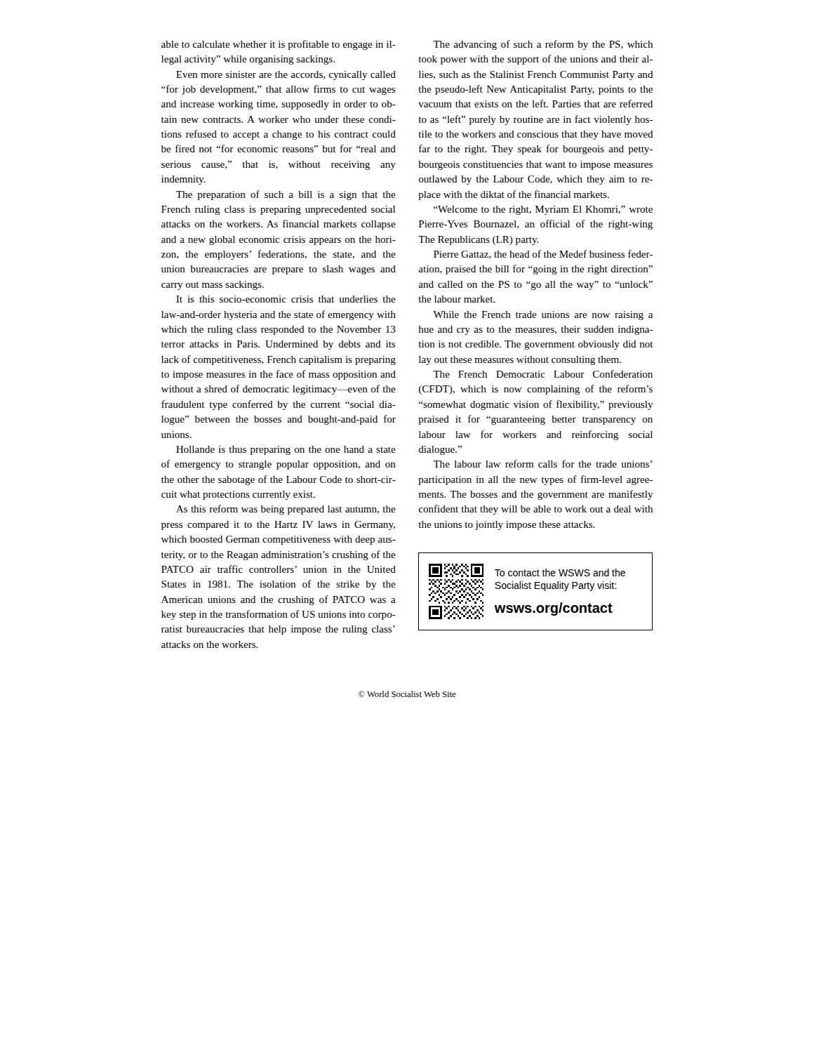able to calculate whether it is profitable to engage in illegal activity” while organising sackings.
Even more sinister are the accords, cynically called “for job development,” that allow firms to cut wages and increase working time, supposedly in order to obtain new contracts. A worker who under these conditions refused to accept a change to his contract could be fired not “for economic reasons” but for “real and serious cause,” that is, without receiving any indemnity.
The preparation of such a bill is a sign that the French ruling class is preparing unprecedented social attacks on the workers. As financial markets collapse and a new global economic crisis appears on the horizon, the employers’ federations, the state, and the union bureaucracies are prepare to slash wages and carry out mass sackings.
It is this socio-economic crisis that underlies the law-and-order hysteria and the state of emergency with which the ruling class responded to the November 13 terror attacks in Paris. Undermined by debts and its lack of competitiveness, French capitalism is preparing to impose measures in the face of mass opposition and without a shred of democratic legitimacy—even of the fraudulent type conferred by the current “social dialogue” between the bosses and bought-and-paid for unions.
Hollande is thus preparing on the one hand a state of emergency to strangle popular opposition, and on the other the sabotage of the Labour Code to short-circuit what protections currently exist.
As this reform was being prepared last autumn, the press compared it to the Hartz IV laws in Germany, which boosted German competitiveness with deep austerity, or to the Reagan administration’s crushing of the PATCO air traffic controllers’ union in the United States in 1981. The isolation of the strike by the American unions and the crushing of PATCO was a key step in the transformation of US unions into corporatist bureaucracies that help impose the ruling class’ attacks on the workers.
The advancing of such a reform by the PS, which took power with the support of the unions and their allies, such as the Stalinist French Communist Party and the pseudo-left New Anticapitalist Party, points to the vacuum that exists on the left. Parties that are referred to as “left” purely by routine are in fact violently hostile to the workers and conscious that they have moved far to the right. They speak for bourgeois and petty-bourgeois constituencies that want to impose measures outlawed by the Labour Code, which they aim to replace with the diktat of the financial markets.
“Welcome to the right, Myriam El Khomri,” wrote Pierre-Yves Bournazel, an official of the right-wing The Republicans (LR) party.
Pierre Gattaz, the head of the Medef business federation, praised the bill for “going in the right direction” and called on the PS to “go all the way” to “unlock” the labour market.
While the French trade unions are now raising a hue and cry as to the measures, their sudden indignation is not credible. The government obviously did not lay out these measures without consulting them.
The French Democratic Labour Confederation (CFDT), which is now complaining of the reform’s “somewhat dogmatic vision of flexibility,” previously praised it for “guaranteeing better transparency on labour law for workers and reinforcing social dialogue.”
The labour law reform calls for the trade unions’ participation in all the new types of firm-level agreements. The bosses and the government are manifestly confident that they will be able to work out a deal with the unions to jointly impose these attacks.
To contact the WSWS and the Socialist Equality Party visit: wsws.org/contact
© World Socialist Web Site